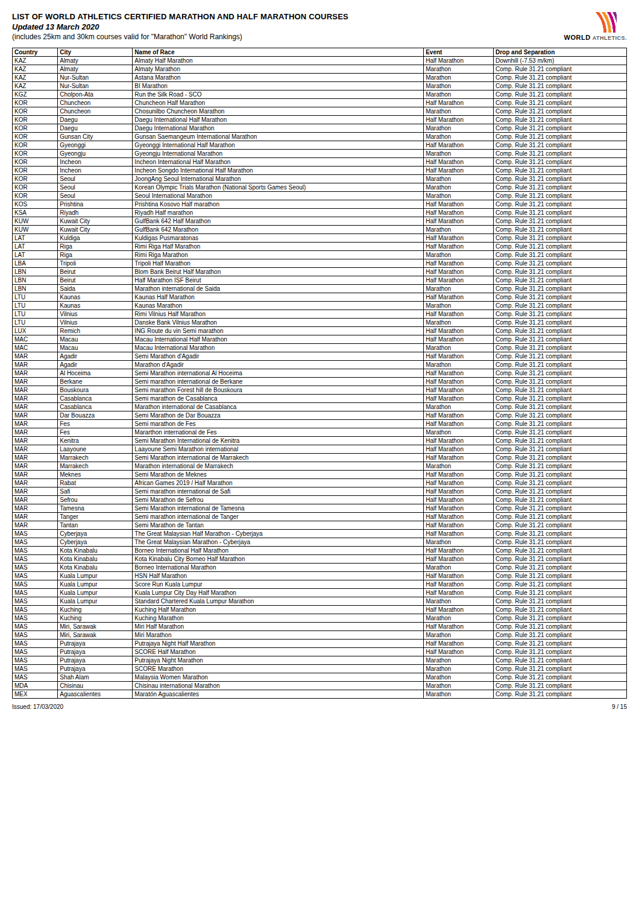LIST OF WORLD ATHLETICS CERTIFIED MARATHON AND HALF MARATHON COURSES
Updated 13 March 2020
(includes 25km and 30km courses valid for "Marathon" World Rankings)
WORLD ATHLETICS.
| Country | City | Name of Race | Event | Drop and Separation |
| --- | --- | --- | --- | --- |
| KAZ | Almaty | Almaty Half Marathon | Half Marathon | Downhill (-7.53 m/km) |
| KAZ | Almaty | Almaty Marathon | Marathon | Comp. Rule 31.21 compliant |
| KAZ | Nur-Sultan | Astana Marathon | Marathon | Comp. Rule 31.21 compliant |
| KAZ | Nur-Sultan | BI Marathon | Marathon | Comp. Rule 31.21 compliant |
| KGZ | Cholpon-Ata | Run the Silk Road - SCO | Marathon | Comp. Rule 31.21 compliant |
| KOR | Chuncheon | Chuncheon Half Marathon | Half Marathon | Comp. Rule 31.21 compliant |
| KOR | Chuncheon | Chosunilbo Chuncheon Marathon | Marathon | Comp. Rule 31.21 compliant |
| KOR | Daegu | Daegu International Half Marathon | Half Marathon | Comp. Rule 31.21 compliant |
| KOR | Daegu | Daegu International Marathon | Marathon | Comp. Rule 31.21 compliant |
| KOR | Gunsan City | Gunsan Saemangeum International Marathon | Marathon | Comp. Rule 31.21 compliant |
| KOR | Gyeonggi | Gyeonggi International Half Marathon | Half Marathon | Comp. Rule 31.21 compliant |
| KOR | Gyeongju | Gyeongju International Marathon | Marathon | Comp. Rule 31.21 compliant |
| KOR | Incheon | Incheon International Half Marathon | Half Marathon | Comp. Rule 31.21 compliant |
| KOR | Incheon | Incheon Songdo International Half Marathon | Half Marathon | Comp. Rule 31.21 compliant |
| KOR | Seoul | JoongAng Seoul International Marathon | Marathon | Comp. Rule 31.21 compliant |
| KOR | Seoul | Korean Olympic Trials Marathon (National Sports Games Seoul) | Marathon | Comp. Rule 31.21 compliant |
| KOR | Seoul | Seoul International Marathon | Marathon | Comp. Rule 31.21 compliant |
| KOS | Prishtina | Prishtina Kosovo Half marathon | Half Marathon | Comp. Rule 31.21 compliant |
| KSA | Riyadh | Riyadh Half marathon | Half Marathon | Comp. Rule 31.21 compliant |
| KUW | Kuwait City | GulfBank 642 Half Marathon | Half Marathon | Comp. Rule 31.21 compliant |
| KUW | Kuwait City | GulfBank 642 Marathon | Marathon | Comp. Rule 31.21 compliant |
| LAT | Kuldiga | Kuldigas Pusmaratonas | Half Marathon | Comp. Rule 31.21 compliant |
| LAT | Riga | Rimi Riga Half Marathon | Half Marathon | Comp. Rule 31.21 compliant |
| LAT | Riga | Rimi Riga Marathon | Marathon | Comp. Rule 31.21 compliant |
| LBA | Tripoli | Tripoli Half Marathon | Half Marathon | Comp. Rule 31.21 compliant |
| LBN | Beirut | Blom Bank Beirut Half Marathon | Half Marathon | Comp. Rule 31.21 compliant |
| LBN | Beirut | Half Marathon ISF Beirut | Half Marathon | Comp. Rule 31.21 compliant |
| LBN | Saida | Marathon international de Saida | Marathon | Comp. Rule 31.21 compliant |
| LTU | Kaunas | Kaunas Half Marathon | Half Marathon | Comp. Rule 31.21 compliant |
| LTU | Kaunas | Kaunas Marathon | Marathon | Comp. Rule 31.21 compliant |
| LTU | Vilnius | Rimi Vilnius Half Marathon | Half Marathon | Comp. Rule 31.21 compliant |
| LTU | Vilnius | Danske Bank Vilnius Marathon | Marathon | Comp. Rule 31.21 compliant |
| LUX | Remich | ING Route du vin Semi marathon | Half Marathon | Comp. Rule 31.21 compliant |
| MAC | Macau | Macau International Half Marathon | Half Marathon | Comp. Rule 31.21 compliant |
| MAC | Macau | Macau International Marathon | Marathon | Comp. Rule 31.21 compliant |
| MAR | Agadir | Semi Marathon d'Agadir | Half Marathon | Comp. Rule 31.21 compliant |
| MAR | Agadir | Marathon d'Agadir | Marathon | Comp. Rule 31.21 compliant |
| MAR | Al Hoceima | Semi Marathon international Al Hoceima | Half Marathon | Comp. Rule 31.21 compliant |
| MAR | Berkane | Semi marathon international de Berkane | Half Marathon | Comp. Rule 31.21 compliant |
| MAR | Bouskoura | Semi marathon Forest hill de Bouskoura | Half Marathon | Comp. Rule 31.21 compliant |
| MAR | Casablanca | Semi marathon de Casablanca | Half Marathon | Comp. Rule 31.21 compliant |
| MAR | Casablanca | Marathon international de Casablanca | Marathon | Comp. Rule 31.21 compliant |
| MAR | Dar Bouazza | Semi Marathon de Dar Bouazza | Half Marathon | Comp. Rule 31.21 compliant |
| MAR | Fes | Semi marathon de Fes | Half Marathon | Comp. Rule 31.21 compliant |
| MAR | Fes | Mararthon international de Fes | Marathon | Comp. Rule 31.21 compliant |
| MAR | Kenitra | Semi Marathon International de Kenitra | Half Marathon | Comp. Rule 31.21 compliant |
| MAR | Laayoune | Laayoune Semi Marathon international | Half Marathon | Comp. Rule 31.21 compliant |
| MAR | Marrakech | Semi Marathon international de Marrakech | Half Marathon | Comp. Rule 31.21 compliant |
| MAR | Marrakech | Marathon international de Marrakech | Marathon | Comp. Rule 31.21 compliant |
| MAR | Meknes | Semi Marathon de Meknes | Half Marathon | Comp. Rule 31.21 compliant |
| MAR | Rabat | African Games 2019 / Half Marathon | Half Marathon | Comp. Rule 31.21 compliant |
| MAR | Safi | Semi marathon international de Safi | Half Marathon | Comp. Rule 31.21 compliant |
| MAR | Sefrou | Semi Marathon de Sefrou | Half Marathon | Comp. Rule 31.21 compliant |
| MAR | Tamesna | Semi Marathon international de Tamesna | Half Marathon | Comp. Rule 31.21 compliant |
| MAR | Tanger | Semi marathon international de Tanger | Half Marathon | Comp. Rule 31.21 compliant |
| MAR | Tantan | Semi Marathon de Tantan | Half Marathon | Comp. Rule 31.21 compliant |
| MAS | Cyberjaya | The Great Malaysian Half Marathon - Cyberjaya | Half Marathon | Comp. Rule 31.21 compliant |
| MAS | Cyberjaya | The Great Malaysian Marathon - Cyberjaya | Marathon | Comp. Rule 31.21 compliant |
| MAS | Kota Kinabalu | Borneo International Half Marathon | Half Marathon | Comp. Rule 31.21 compliant |
| MAS | Kota Kinabalu | Kota Kinabalu City Borneo Half Marathon | Half Marathon | Comp. Rule 31.21 compliant |
| MAS | Kota Kinabalu | Borneo International Marathon | Marathon | Comp. Rule 31.21 compliant |
| MAS | Kuala Lumpur | HSN Half Marathon | Half Marathon | Comp. Rule 31.21 compliant |
| MAS | Kuala Lumpur | Score Run Kuala Lumpur | Half Marathon | Comp. Rule 31.21 compliant |
| MAS | Kuala Lumpur | Kuala Lumpur City Day Half Marathon | Half Marathon | Comp. Rule 31.21 compliant |
| MAS | Kuala Lumpur | Standard Chartered Kuala Lumpur Marathon | Marathon | Comp. Rule 31.21 compliant |
| MAS | Kuching | Kuching Half Marathon | Half Marathon | Comp. Rule 31.21 compliant |
| MAS | Kuching | Kuching Marathon | Marathon | Comp. Rule 31.21 compliant |
| MAS | Miri, Sarawak | Miri Half Marathon | Half Marathon | Comp. Rule 31.21 compliant |
| MAS | Miri, Sarawak | Miri Marathon | Marathon | Comp. Rule 31.21 compliant |
| MAS | Putrajaya | Putrajaya Night Half Marathon | Half Marathon | Comp. Rule 31.21 compliant |
| MAS | Putrajaya | SCORE Half Marathon | Half Marathon | Comp. Rule 31.21 compliant |
| MAS | Putrajaya | Putrajaya Night Marathon | Marathon | Comp. Rule 31.21 compliant |
| MAS | Putrajaya | SCORE Marathon | Marathon | Comp. Rule 31.21 compliant |
| MAS | Shah Alam | Malaysia Women Marathon | Marathon | Comp. Rule 31.21 compliant |
| MDA | Chisinau | Chisinau international Marathon | Marathon | Comp. Rule 31.21 compliant |
| MEX | Aguascalientes | Maratón Aguascalientes | Marathon | Comp. Rule 31.21 compliant |
Issued: 17/03/2020 9 / 15